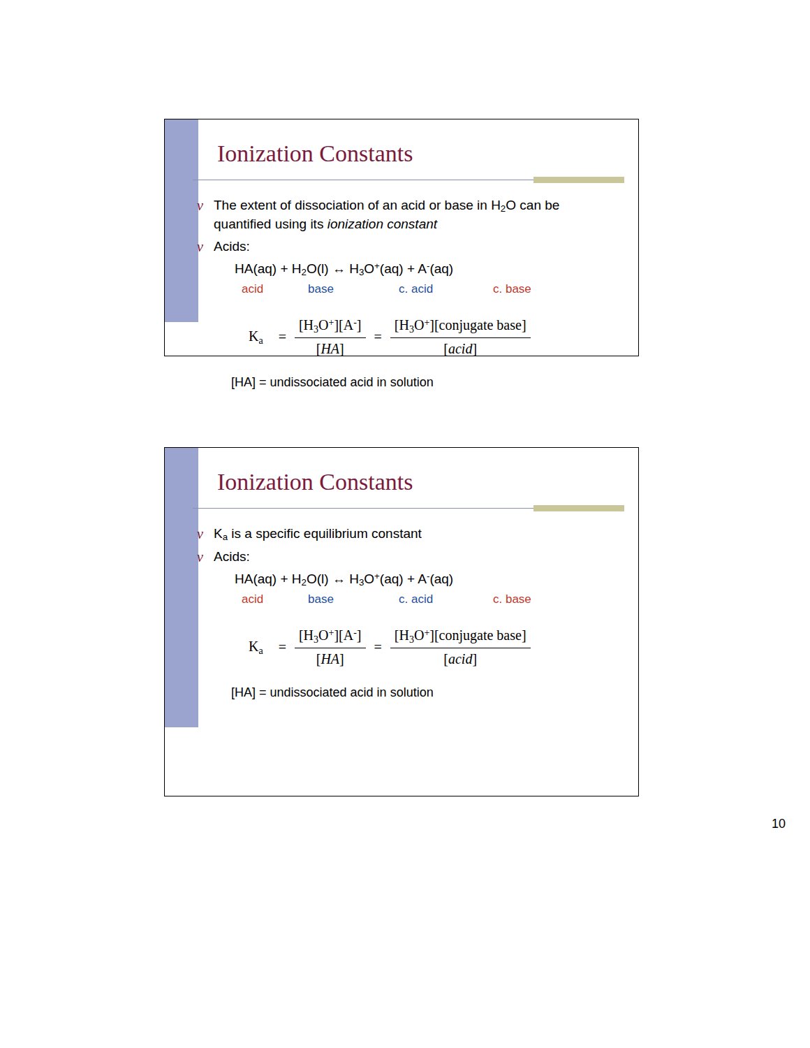Ionization Constants
The extent of dissociation of an acid or base in H2O can be quantified using its ionization constant
Acids:
HA(aq) + H2O(l) ↔ H3O+(aq) + A-(aq)
acid base c. acid c. base
Ka = [H3O+][A-] [HA] = [H3O+][conjugate base] [acid]
[HA] = undissociated acid in solution
Ionization Constants
Ka is a specific equilibrium constant
Acids:
HA(aq) + H2O(l) ↔ H3O+(aq) + A-(aq)
acid base c. acid c. base
Ka = [H3O+][A-] [HA] = [H3O+][conjugate base] [acid]
[HA] = undissociated acid in solution
10